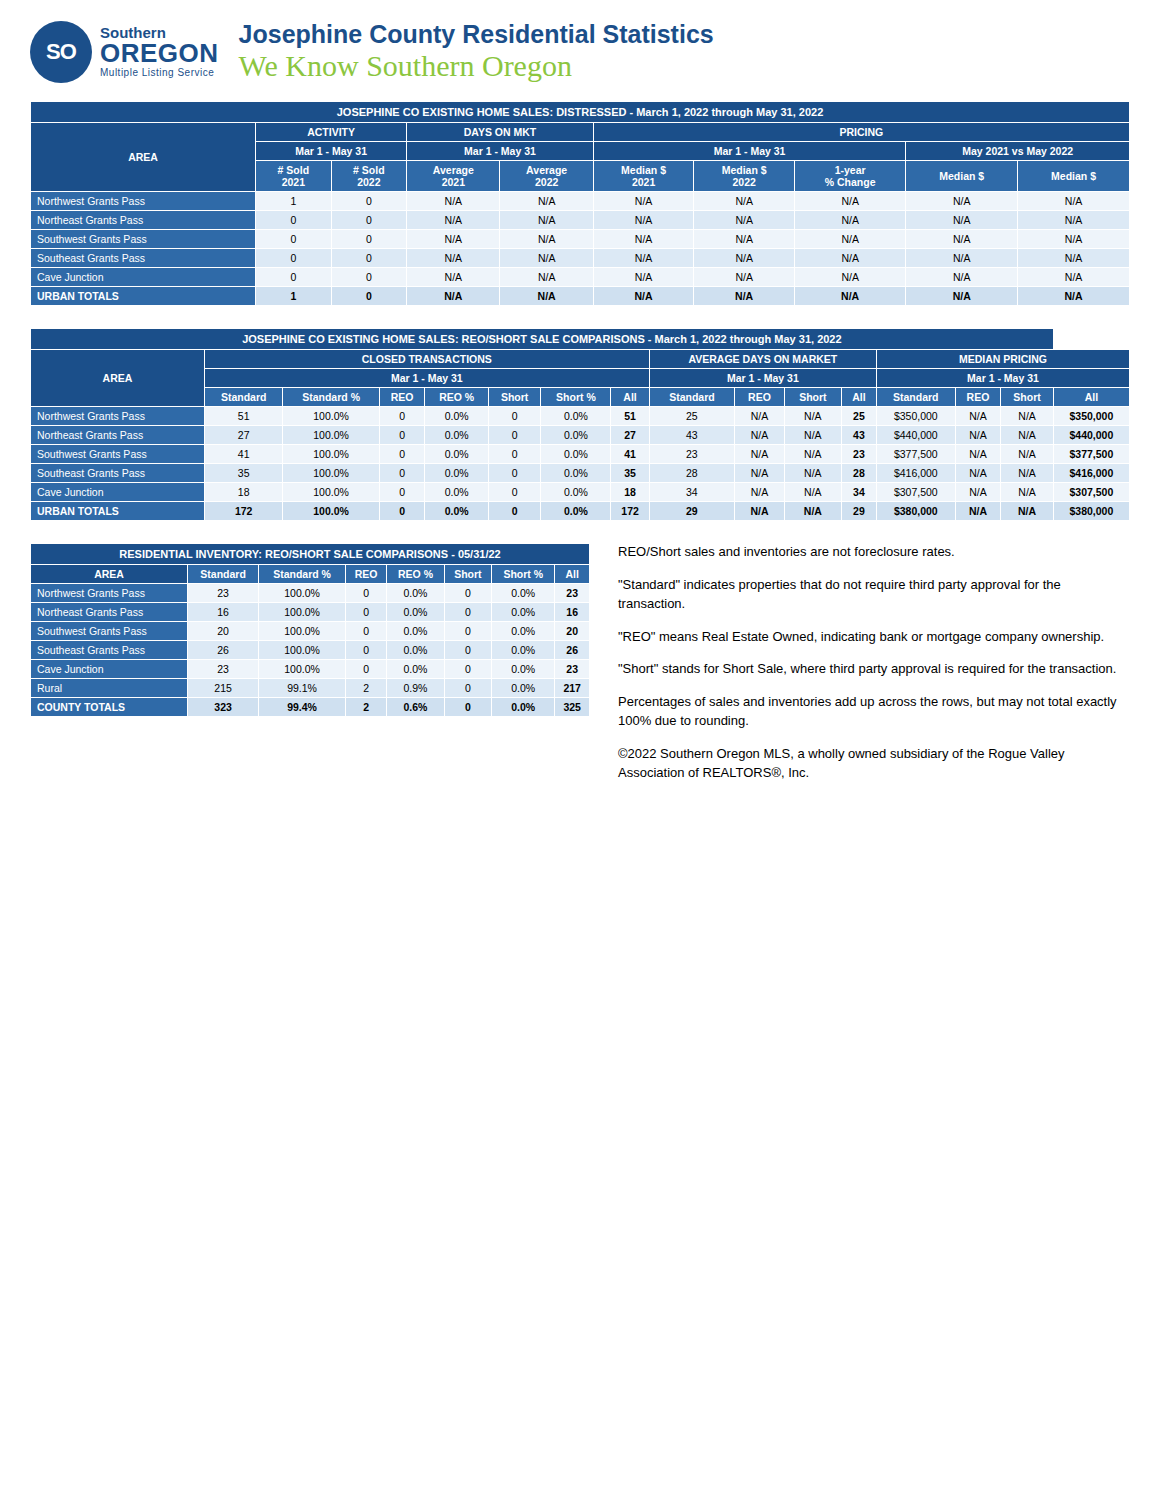SO
Southern
OREGON
Multiple Listing Service
Josephine County Residential Statistics
We Know Southern Oregon
| JOSEPHINE CO EXISTING HOME SALES: DISTRESSED - March 1, 2022 through May 31, 2022 |
| AREA | ACTIVITY | DAYS ON MKT | PRICING |
| Mar 1 - May 31 | Mar 1 - May 31 | Mar 1 - May 31 | May 2021 vs May 2022 |
| # Sold 2021 | # Sold 2022 | Average 2021 | Average 2022 | Median $ 2021 | Median $ 2022 | 1-year % Change | Median $ | Median $ |
| Northwest Grants Pass | 1 | 0 | N/A | N/A | N/A | N/A | N/A | N/A | N/A |
| Northeast Grants Pass | 0 | 0 | N/A | N/A | N/A | N/A | N/A | N/A | N/A |
| Southwest Grants Pass | 0 | 0 | N/A | N/A | N/A | N/A | N/A | N/A | N/A |
| Southeast Grants Pass | 0 | 0 | N/A | N/A | N/A | N/A | N/A | N/A | N/A |
| Cave Junction | 0 | 0 | N/A | N/A | N/A | N/A | N/A | N/A | N/A |
| URBAN TOTALS | 1 | 0 | N/A | N/A | N/A | N/A | N/A | N/A | N/A |
| JOSEPHINE CO EXISTING HOME SALES: REO/SHORT SALE COMPARISONS - March 1, 2022 through May 31, 2022 |
| AREA | CLOSED TRANSACTIONS | AVERAGE DAYS ON MARKET | MEDIAN PRICING |
| Mar 1 - May 31 | Mar 1 - May 31 | Mar 1 - May 31 |
| Standard | Standard % | REO | REO % | Short | Short % | All | Standard | REO | Short | All | Standard | REO | Short | All |
| Northwest Grants Pass | 51 | 100.0% | 0 | 0.0% | 0 | 0.0% | 51 | 25 | N/A | N/A | 25 | $350,000 | N/A | N/A | $350,000 |
| Northeast Grants Pass | 27 | 100.0% | 0 | 0.0% | 0 | 0.0% | 27 | 43 | N/A | N/A | 43 | $440,000 | N/A | N/A | $440,000 |
| Southwest Grants Pass | 41 | 100.0% | 0 | 0.0% | 0 | 0.0% | 41 | 23 | N/A | N/A | 23 | $377,500 | N/A | N/A | $377,500 |
| Southeast Grants Pass | 35 | 100.0% | 0 | 0.0% | 0 | 0.0% | 35 | 28 | N/A | N/A | 28 | $416,000 | N/A | N/A | $416,000 |
| Cave Junction | 18 | 100.0% | 0 | 0.0% | 0 | 0.0% | 18 | 34 | N/A | N/A | 34 | $307,500 | N/A | N/A | $307,500 |
| URBAN TOTALS | 172 | 100.0% | 0 | 0.0% | 0 | 0.0% | 172 | 29 | N/A | N/A | 29 | $380,000 | N/A | N/A | $380,000 |
| RESIDENTIAL INVENTORY: REO/SHORT SALE COMPARISONS - 05/31/22 |
| AREA | Standard | Standard % | REO | REO % | Short | Short % | All |
| Northwest Grants Pass | 23 | 100.0% | 0 | 0.0% | 0 | 0.0% | 23 |
| Northeast Grants Pass | 16 | 100.0% | 0 | 0.0% | 0 | 0.0% | 16 |
| Southwest Grants Pass | 20 | 100.0% | 0 | 0.0% | 0 | 0.0% | 20 |
| Southeast Grants Pass | 26 | 100.0% | 0 | 0.0% | 0 | 0.0% | 26 |
| Cave Junction | 23 | 100.0% | 0 | 0.0% | 0 | 0.0% | 23 |
| Rural | 215 | 99.1% | 2 | 0.9% | 0 | 0.0% | 217 |
| COUNTY TOTALS | 323 | 99.4% | 2 | 0.6% | 0 | 0.0% | 325 |
REO/Short sales and inventories are not foreclosure rates.
"Standard" indicates properties that do not require third party approval for the transaction.
"REO" means Real Estate Owned, indicating bank or mortgage company ownership.
"Short" stands for Short Sale, where third party approval is required for the transaction.
Percentages of sales and inventories add up across the rows, but may not total exactly 100% due to rounding.
©2022 Southern Oregon MLS, a wholly owned subsidiary of the Rogue Valley Association of REALTORS®, Inc.